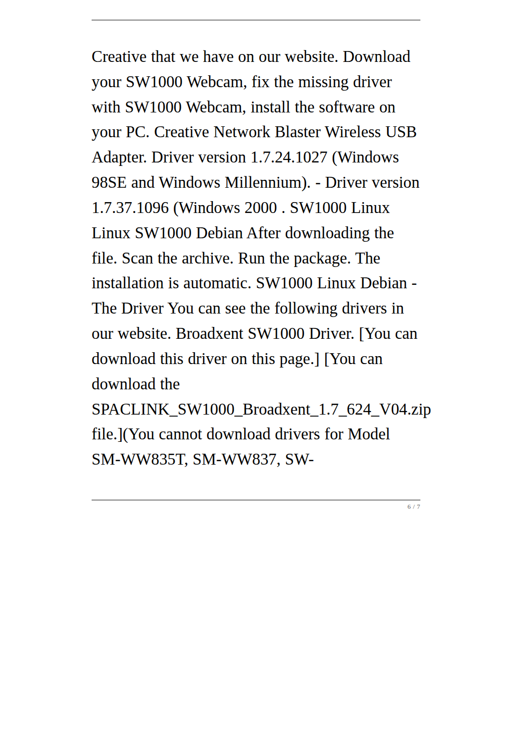Creative that we have on our website. Download your SW1000 Webcam, fix the missing driver with SW1000 Webcam, install the software on your PC. Creative Network Blaster Wireless USB Adapter. Driver version 1.7.24.1027 (Windows 98SE and Windows Millennium). - Driver version 1.7.37.1096 (Windows 2000 . SW1000 Linux Linux SW1000 Debian After downloading the file. Scan the archive. Run the package. The installation is automatic. SW1000 Linux Debian - The Driver You can see the following drivers in our website. Broadxent SW1000 Driver. [You can download this driver on this page.] [You can download the SPACLINK_SW1000_Broadxent_1.7_624_V04.zip file.](You cannot download drivers for Model SM-WW835T, SM-WW837, SW-
6 / 7